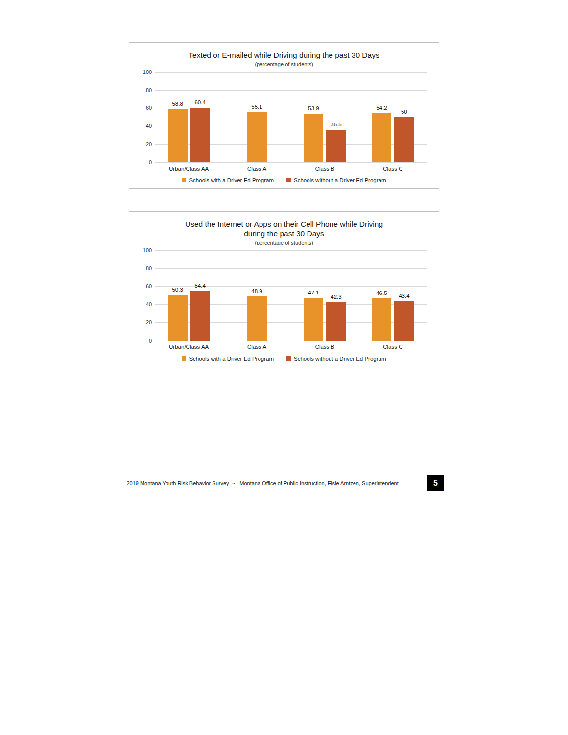Texted or E-mailed while Driving during the past 30 Days
(percentage of students)
100
80
60
40
20
0
58.8
60.4
55.1
53.9
35.5
54.2
50
Urban/Class AA
Class A
Class B
Class C
Schools with a Driver Ed Program Schools without a Driver Ed Program
Used the Internet or Apps on their Cell Phone while Driving
during the past 30 Days
(percentage of students)
100
80
60
40
20
0
50.3
54.4
48.9
47.1
42.3
46.5
43.4
Urban/Class AA
Class A
Class B
Class C
Schools with a Driver Ed Program Schools without a Driver Ed Program
2019 Montana Youth Risk Behavior Survey ~ Montana Office of Public Instruction, Elsie Arntzen, Superintendent
5